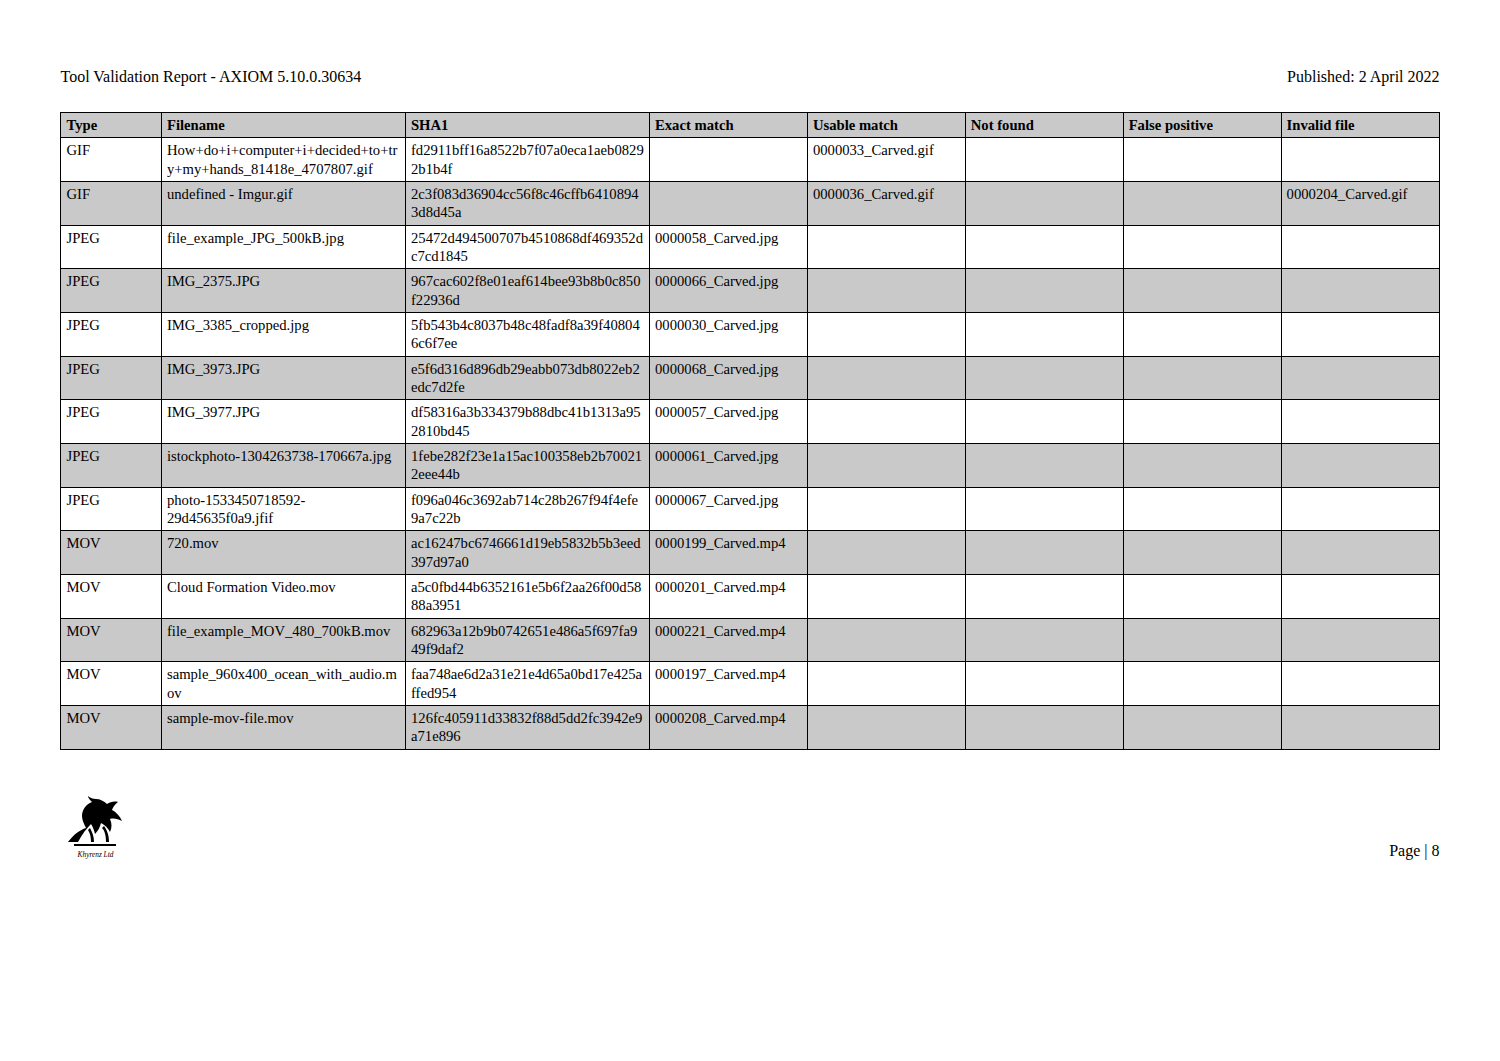Tool Validation Report - AXIOM 5.10.0.30634
Published: 2 April 2022
| Type | Filename | SHA1 | Exact match | Usable match | Not found | False positive | Invalid file |
| --- | --- | --- | --- | --- | --- | --- | --- |
| GIF | How+do+i+computer+i+decided+to+try+my+hands_81418e_4707807.gif | fd2911bff16a8522b7f07a0eca1aeb08292b1b4f | | 0000033_Carved.gif | | | |
| GIF | undefined - Imgur.gif | 2c3f083d36904cc56f8c46cffb64108943d8d45a | | 0000036_Carved.gif | | | 0000204_Carved.gif |
| JPEG | file_example_JPG_500kB.jpg | 25472d494500707b4510868df469352dc7cd1845 | 0000058_Carved.jpg | | | | |
| JPEG | IMG_2375.JPG | 967cac602f8e01eaf614bee93b8b0c850f22936d | 0000066_Carved.jpg | | | | |
| JPEG | IMG_3385_cropped.jpg | 5fb543b4c8037b48c48fadf8a39f408046c6f7ee | 0000030_Carved.jpg | | | | |
| JPEG | IMG_3973.JPG | e5f6d316d896db29eabb073db8022eb2edc7d2fe | 0000068_Carved.jpg | | | | |
| JPEG | IMG_3977.JPG | df58316a3b334379b88dbc41b1313a952810bd45 | 0000057_Carved.jpg | | | | |
| JPEG | istockphoto-1304263738-170667a.jpg | 1febe282f23e1a15ac100358eb2b700212eee44b | 0000061_Carved.jpg | | | | |
| JPEG | photo-1533450718592-29d45635f0a9.jfif | f096a046c3692ab714c28b267f94f4efe9a7c22b | 0000067_Carved.jpg | | | | |
| MOV | 720.mov | ac16247bc6746661d19eb5832b5b3eed397d97a0 | 0000199_Carved.mp4 | | | | |
| MOV | Cloud Formation Video.mov | a5c0fbd44b6352161e5b6f2aa26f00d5888a3951 | 0000201_Carved.mp4 | | | | |
| MOV | file_example_MOV_480_700kB.mov | 682963a12b9b0742651e486a5f697fa949f9daf2 | 0000221_Carved.mp4 | | | | |
| MOV | sample_960x400_ocean_with_audio.mov | faa748ae6d2a31e21e4d65a0bd17e425affed954 | 0000197_Carved.mp4 | | | | |
| MOV | sample-mov-file.mov | 126fc405911d33832f88d5dd2fc3942e9a71e896 | 0000208_Carved.mp4 | | | | |
Khyrenz Ltd
Page | 8